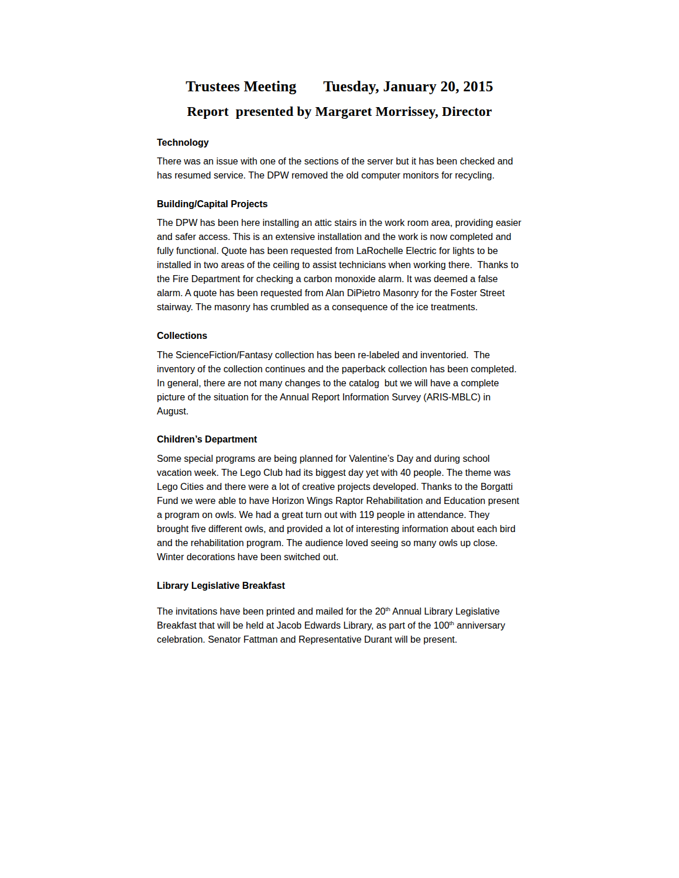Trustees Meeting Tuesday, January 20, 2015 Report presented by Margaret Morrissey, Director
Technology
There was an issue with one of the sections of the server but it has been checked and has resumed service. The DPW removed the old computer monitors for recycling.
Building/Capital Projects
The DPW has been here installing an attic stairs in the work room area, providing easier and safer access. This is an extensive installation and the work is now completed and fully functional. Quote has been requested from LaRochelle Electric for lights to be installed in two areas of the ceiling to assist technicians when working there. Thanks to the Fire Department for checking a carbon monoxide alarm. It was deemed a false alarm. A quote has been requested from Alan DiPietro Masonry for the Foster Street stairway. The masonry has crumbled as a consequence of the ice treatments.
Collections
The ScienceFiction/Fantasy collection has been re-labeled and inventoried. The inventory of the collection continues and the paperback collection has been completed. In general, there are not many changes to the catalog but we will have a complete picture of the situation for the Annual Report Information Survey (ARIS-MBLC) in August.
Children’s Department
Some special programs are being planned for Valentine’s Day and during school vacation week. The Lego Club had its biggest day yet with 40 people. The theme was Lego Cities and there were a lot of creative projects developed. Thanks to the Borgatti Fund we were able to have Horizon Wings Raptor Rehabilitation and Education present a program on owls. We had a great turn out with 119 people in attendance. They brought five different owls, and provided a lot of interesting information about each bird and the rehabilitation program. The audience loved seeing so many owls up close. Winter decorations have been switched out.
Library Legislative Breakfast
The invitations have been printed and mailed for the 20th Annual Library Legislative Breakfast that will be held at Jacob Edwards Library, as part of the 100th anniversary celebration. Senator Fattman and Representative Durant will be present.